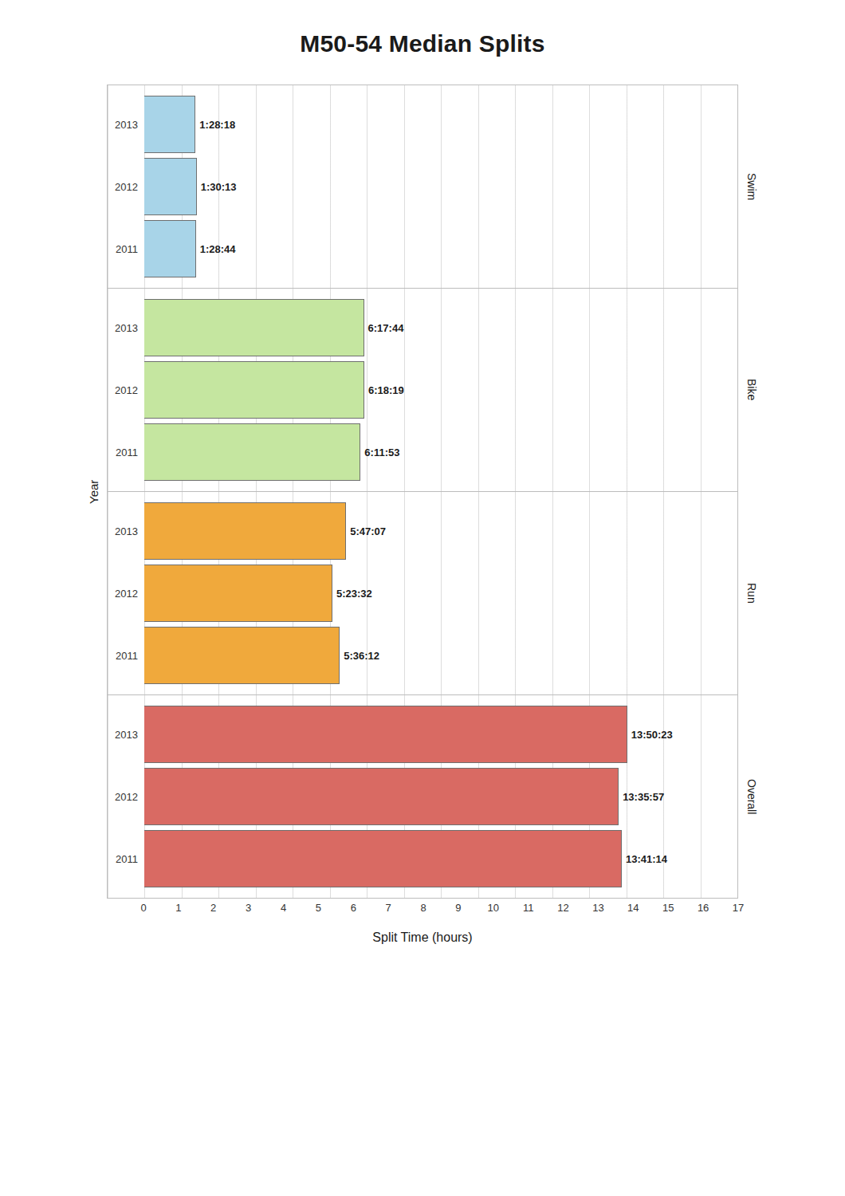M50-54 Median Splits
Year
2013
1:28:18
2012
1:30:13
2011
1:28:44
2013
6:17:44
2012
6:18:19
2011
6:11:53
2013
5:47:07
2012
5:23:32
2011
5:36:12
2013
13:50:23
2012
13:35:57
2011
13:41:14
Swim
Bike
Run
Overall
0 1 2 3 4 5 6 7 8 9 10 11 12 13 14 15 16 17
Split Time (hours)